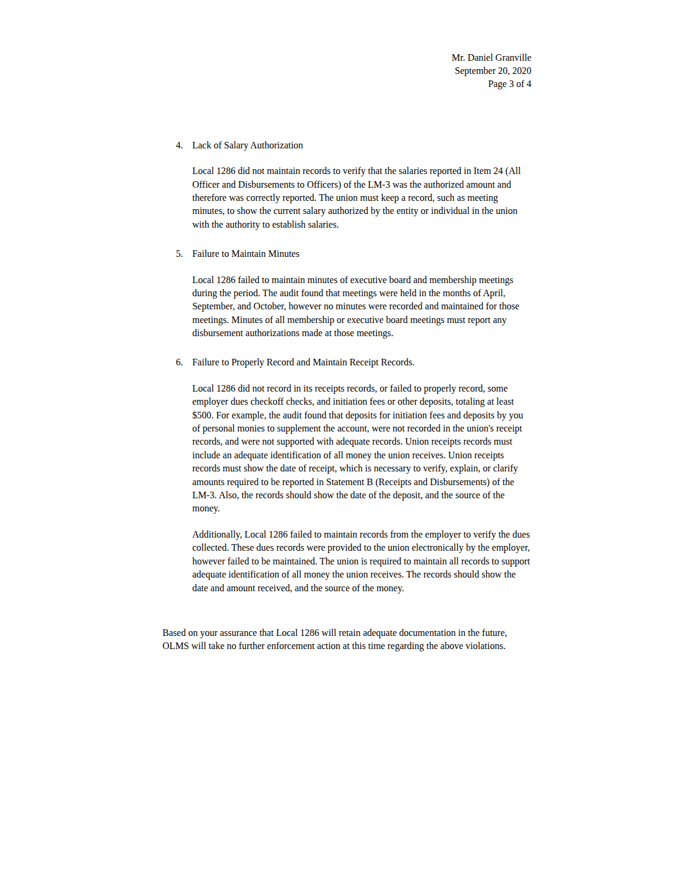Mr. Daniel Granville
September 20, 2020
Page 3 of 4
Lack of Salary Authorization
Local 1286 did not maintain records to verify that the salaries reported in Item 24 (All Officer and Disbursements to Officers) of the LM-3 was the authorized amount and therefore was correctly reported. The union must keep a record, such as meeting minutes, to show the current salary authorized by the entity or individual in the union with the authority to establish salaries.
Failure to Maintain Minutes
Local 1286 failed to maintain minutes of executive board and membership meetings during the period. The audit found that meetings were held in the months of April, September, and October, however no minutes were recorded and maintained for those meetings. Minutes of all membership or executive board meetings must report any disbursement authorizations made at those meetings.
Failure to Properly Record and Maintain Receipt Records.
Local 1286 did not record in its receipts records, or failed to properly record, some employer dues checkoff checks, and initiation fees or other deposits, totaling at least $500. For example, the audit found that deposits for initiation fees and deposits by you of personal monies to supplement the account, were not recorded in the union's receipt records, and were not supported with adequate records. Union receipts records must include an adequate identification of all money the union receives. Union receipts records must show the date of receipt, which is necessary to verify, explain, or clarify amounts required to be reported in Statement B (Receipts and Disbursements) of the LM-3. Also, the records should show the date of the deposit, and the source of the money.
Additionally, Local 1286 failed to maintain records from the employer to verify the dues collected. These dues records were provided to the union electronically by the employer, however failed to be maintained. The union is required to maintain all records to support adequate identification of all money the union receives. The records should show the date and amount received, and the source of the money.
Based on your assurance that Local 1286 will retain adequate documentation in the future, OLMS will take no further enforcement action at this time regarding the above violations.